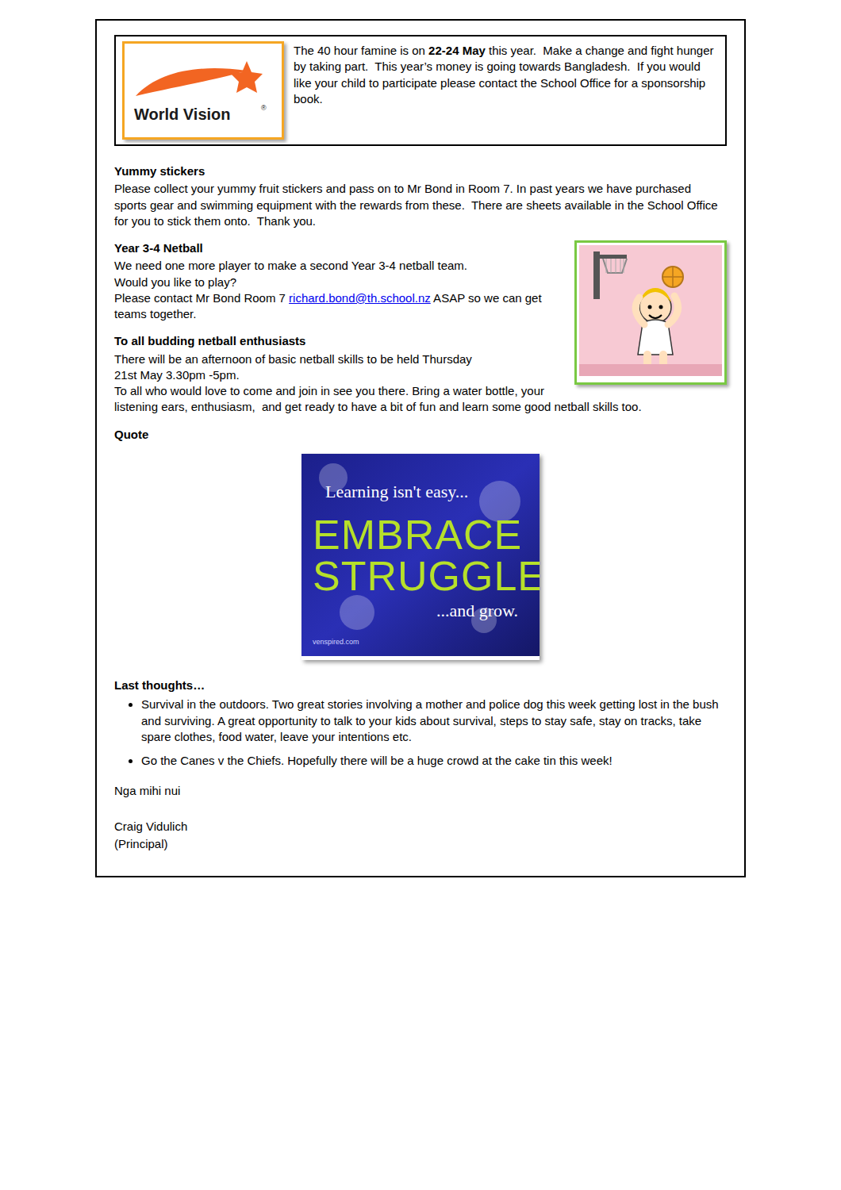World Vision ®
The 40 hour famine is on 22-24 May this year. Make a change and fight hunger by taking part. This year’s money is going towards Bangladesh. If you would like your child to participate please contact the School Office for a sponsorship book.
Yummy stickers
Please collect your yummy fruit stickers and pass on to Mr Bond in Room 7. In past years we have purchased sports gear and swimming equipment with the rewards from these. There are sheets available in the School Office for you to stick them onto. Thank you.
Year 3-4 Netball
We need one more player to make a second Year 3-4 netball team.
Would you like to play?
Please contact Mr Bond Room 7 richard.bond@th.school.nz ASAP so we can get teams together.
To all budding netball enthusiasts
There will be an afternoon of basic netball skills to be held Thursday
21st May 3.30pm -5pm.
To all who would love to come and join in see you there. Bring a water bottle, your listening ears, enthusiasm, and get ready to have a bit of fun and learn some good netball skills too.
Quote
Learning isn't easy... EMBRACE STRUGGLE ...and grow. venspired.com
Last thoughts…
Survival in the outdoors. Two great stories involving a mother and police dog this week getting lost in the bush and surviving. A great opportunity to talk to your kids about survival, steps to stay safe, stay on tracks, take spare clothes, food water, leave your intentions etc.
Go the Canes v the Chiefs. Hopefully there will be a huge crowd at the cake tin this week!
Nga mihi nui
Craig Vidulich
(Principal)